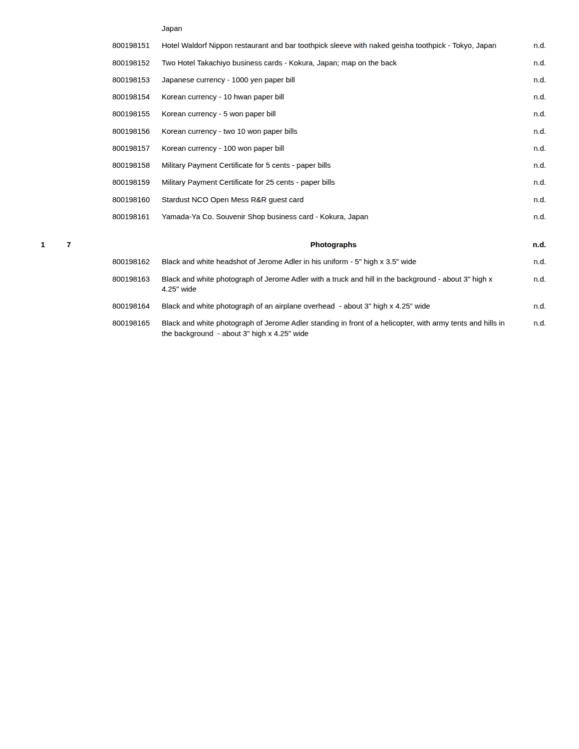| | | | Japan | |
| | | 800198151 | Hotel Waldorf Nippon restaurant and bar toothpick sleeve with naked geisha toothpick - Tokyo, Japan | n.d. |
| | | 800198152 | Two Hotel Takachiyo business cards - Kokura, Japan; map on the back | n.d. |
| | | 800198153 | Japanese currency - 1000 yen paper bill | n.d. |
| | | 800198154 | Korean currency - 10 hwan paper bill | n.d. |
| | | 800198155 | Korean currency - 5 won paper bill | n.d. |
| | | 800198156 | Korean currency - two 10 won paper bills | n.d. |
| | | 800198157 | Korean currency - 100 won paper bill | n.d. |
| | | 800198158 | Military Payment Certificate for 5 cents - paper bills | n.d. |
| | | 800198159 | Military Payment Certificate for 25 cents - paper bills | n.d. |
| | | 800198160 | Stardust NCO Open Mess R&R guest card | n.d. |
| | | 800198161 | Yamada-Ya Co. Souvenir Shop business card - Kokura, Japan | n.d. |
| 1 | 7 | | Photographs | n.d. |
| | | 800198162 | Black and white headshot of Jerome Adler in his uniform - 5" high x 3.5" wide | n.d. |
| | | 800198163 | Black and white photograph of Jerome Adler with a truck and hill in the background - about 3" high x 4.25" wide | n.d. |
| | | 800198164 | Black and white photograph of an airplane overhead - about 3" high x 4.25" wide | n.d. |
| | | 800198165 | Black and white photograph of Jerome Adler standing in front of a helicopter, with army tents and hills in the background - about 3" high x 4.25" wide | n.d. |